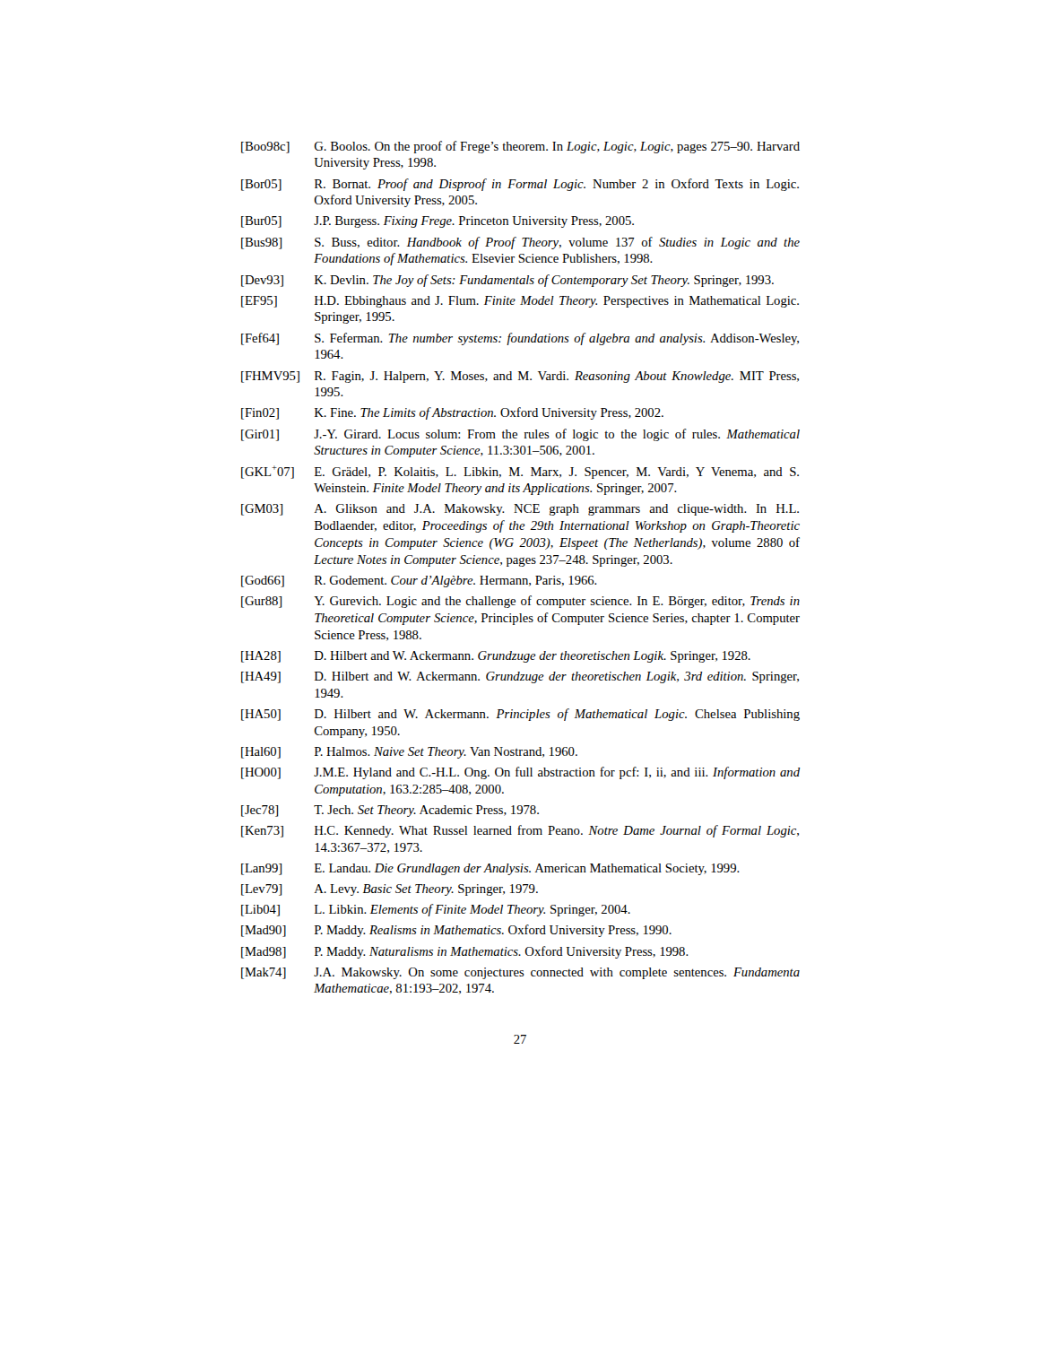[Boo98c]
G. Boolos. On the proof of Frege’s theorem. In Logic, Logic, Logic, pages 275–90. Harvard University Press, 1998.
[Bor05]
R. Bornat. Proof and Disproof in Formal Logic. Number 2 in Oxford Texts in Logic. Oxford University Press, 2005.
[Bur05]
J.P. Burgess. Fixing Frege. Princeton University Press, 2005.
[Bus98]
S. Buss, editor. Handbook of Proof Theory, volume 137 of Studies in Logic and the Foundations of Mathematics. Elsevier Science Publishers, 1998.
[Dev93]
K. Devlin. The Joy of Sets: Fundamentals of Contemporary Set Theory. Springer, 1993.
[EF95]
H.D. Ebbinghaus and J. Flum. Finite Model Theory. Perspectives in Mathematical Logic. Springer, 1995.
[Fef64]
S. Feferman. The number systems: foundations of algebra and analysis. Addison-Wesley, 1964.
[FHMV95]
R. Fagin, J. Halpern, Y. Moses, and M. Vardi. Reasoning About Knowledge. MIT Press, 1995.
[Fin02]
K. Fine. The Limits of Abstraction. Oxford University Press, 2002.
[Gir01]
J.-Y. Girard. Locus solum: From the rules of logic to the logic of rules. Mathematical Structures in Computer Science, 11.3:301–506, 2001.
[GKL+07]
E. Grädel, P. Kolaitis, L. Libkin, M. Marx, J. Spencer, M. Vardi, Y Venema, and S. Weinstein. Finite Model Theory and its Applications. Springer, 2007.
[GM03]
A. Glikson and J.A. Makowsky. NCE graph grammars and clique-width. In H.L. Bodlaender, editor, Proceedings of the 29th International Workshop on Graph-Theoretic Concepts in Computer Science (WG 2003), Elspeet (The Netherlands), volume 2880 of Lecture Notes in Computer Science, pages 237–248. Springer, 2003.
[God66]
R. Godement. Cour d’Algèbre. Hermann, Paris, 1966.
[Gur88]
Y. Gurevich. Logic and the challenge of computer science. In E. Börger, editor, Trends in Theoretical Computer Science, Principles of Computer Science Series, chapter 1. Computer Science Press, 1988.
[HA28]
D. Hilbert and W. Ackermann. Grundzuge der theoretischen Logik. Springer, 1928.
[HA49]
D. Hilbert and W. Ackermann. Grundzuge der theoretischen Logik, 3rd edition. Springer, 1949.
[HA50]
D. Hilbert and W. Ackermann. Principles of Mathematical Logic. Chelsea Publishing Company, 1950.
[Hal60]
P. Halmos. Naive Set Theory. Van Nostrand, 1960.
[HO00]
J.M.E. Hyland and C.-H.L. Ong. On full abstraction for pcf: I, ii, and iii. Information and Computation, 163.2:285–408, 2000.
[Jec78]
T. Jech. Set Theory. Academic Press, 1978.
[Ken73]
H.C. Kennedy. What Russel learned from Peano. Notre Dame Journal of Formal Logic, 14.3:367–372, 1973.
[Lan99]
E. Landau. Die Grundlagen der Analysis. American Mathematical Society, 1999.
[Lev79]
A. Levy. Basic Set Theory. Springer, 1979.
[Lib04]
L. Libkin. Elements of Finite Model Theory. Springer, 2004.
[Mad90]
P. Maddy. Realisms in Mathematics. Oxford University Press, 1990.
[Mad98]
P. Maddy. Naturalisms in Mathematics. Oxford University Press, 1998.
[Mak74]
J.A. Makowsky. On some conjectures connected with complete sentences. Fundamenta Mathematicae, 81:193–202, 1974.
27